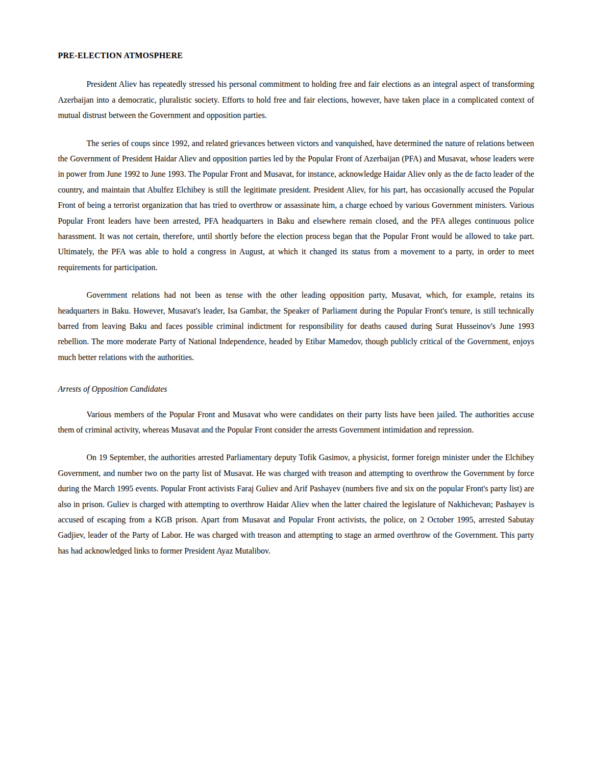PRE-ELECTION ATMOSPHERE
President Aliev has repeatedly stressed his personal commitment to holding free and fair elections as an integral aspect of transforming Azerbaijan into a democratic, pluralistic society. Efforts to hold free and fair elections, however, have taken place in a complicated context of mutual distrust between the Government and opposition parties.
The series of coups since 1992, and related grievances between victors and vanquished, have determined the nature of relations between the Government of President Haidar Aliev and opposition parties led by the Popular Front of Azerbaijan (PFA) and Musavat, whose leaders were in power from June 1992 to June 1993. The Popular Front and Musavat, for instance, acknowledge Haidar Aliev only as the de facto leader of the country, and maintain that Abulfez Elchibey is still the legitimate president. President Aliev, for his part, has occasionally accused the Popular Front of being a terrorist organization that has tried to overthrow or assassinate him, a charge echoed by various Government ministers. Various Popular Front leaders have been arrested, PFA headquarters in Baku and elsewhere remain closed, and the PFA alleges continuous police harassment. It was not certain, therefore, until shortly before the election process began that the Popular Front would be allowed to take part. Ultimately, the PFA was able to hold a congress in August, at which it changed its status from a movement to a party, in order to meet requirements for participation.
Government relations had not been as tense with the other leading opposition party, Musavat, which, for example, retains its headquarters in Baku. However, Musavat's leader, Isa Gambar, the Speaker of Parliament during the Popular Front's tenure, is still technically barred from leaving Baku and faces possible criminal indictment for responsibility for deaths caused during Surat Husseinov's June 1993 rebellion. The more moderate Party of National Independence, headed by Etibar Mamedov, though publicly critical of the Government, enjoys much better relations with the authorities.
Arrests of Opposition Candidates
Various members of the Popular Front and Musavat who were candidates on their party lists have been jailed. The authorities accuse them of criminal activity, whereas Musavat and the Popular Front consider the arrests Government intimidation and repression.
On 19 September, the authorities arrested Parliamentary deputy Tofik Gasimov, a physicist, former foreign minister under the Elchibey Government, and number two on the party list of Musavat. He was charged with treason and attempting to overthrow the Government by force during the March 1995 events. Popular Front activists Faraj Guliev and Arif Pashayev (numbers five and six on the popular Front's party list) are also in prison. Guliev is charged with attempting to overthrow Haidar Aliev when the latter chaired the legislature of Nakhichevan; Pashayev is accused of escaping from a KGB prison. Apart from Musavat and Popular Front activists, the police, on 2 October 1995, arrested Sabutay Gadjiev, leader of the Party of Labor. He was charged with treason and attempting to stage an armed overthrow of the Government. This party has had acknowledged links to former President Ayaz Mutalibov.